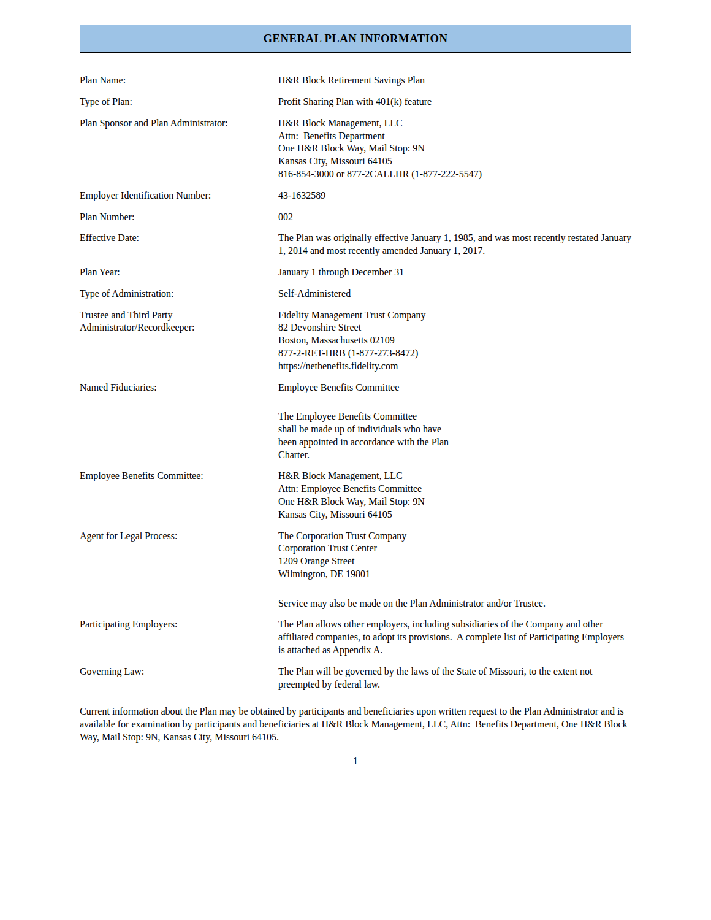GENERAL PLAN INFORMATION
| Plan Name: | H&R Block Retirement Savings Plan |
| Type of Plan: | Profit Sharing Plan with 401(k) feature |
| Plan Sponsor and Plan Administrator: | H&R Block Management, LLC Attn: Benefits Department One H&R Block Way, Mail Stop: 9N Kansas City, Missouri 64105 816-854-3000 or 877-2CALLHR (1-877-222-5547) |
| Employer Identification Number: | 43-1632589 |
| Plan Number: | 002 |
| Effective Date: | The Plan was originally effective January 1, 1985, and was most recently restated January 1, 2014 and most recently amended January 1, 2017. |
| Plan Year: | January 1 through December 31 |
| Type of Administration: | Self-Administered |
| Trustee and Third Party Administrator/Recordkeeper: | Fidelity Management Trust Company 82 Devonshire Street Boston, Massachusetts 02109 877-2-RET-HRB (1-877-273-8472) https://netbenefits.fidelity.com |
| Named Fiduciaries: | Employee Benefits Committee The Employee Benefits Committee shall be made up of individuals who have been appointed in accordance with the Plan Charter. |
| Employee Benefits Committee: | H&R Block Management, LLC Attn: Employee Benefits Committee One H&R Block Way, Mail Stop: 9N Kansas City, Missouri 64105 |
| Agent for Legal Process: | The Corporation Trust Company Corporation Trust Center 1209 Orange Street Wilmington, DE 19801 Service may also be made on the Plan Administrator and/or Trustee. |
| Participating Employers: | The Plan allows other employers, including subsidiaries of the Company and other affiliated companies, to adopt its provisions. A complete list of Participating Employers is attached as Appendix A. |
| Governing Law: | The Plan will be governed by the laws of the State of Missouri, to the extent not preempted by federal law. |
Current information about the Plan may be obtained by participants and beneficiaries upon written request to the Plan Administrator and is available for examination by participants and beneficiaries at H&R Block Management, LLC, Attn: Benefits Department, One H&R Block Way, Mail Stop: 9N, Kansas City, Missouri 64105.
1